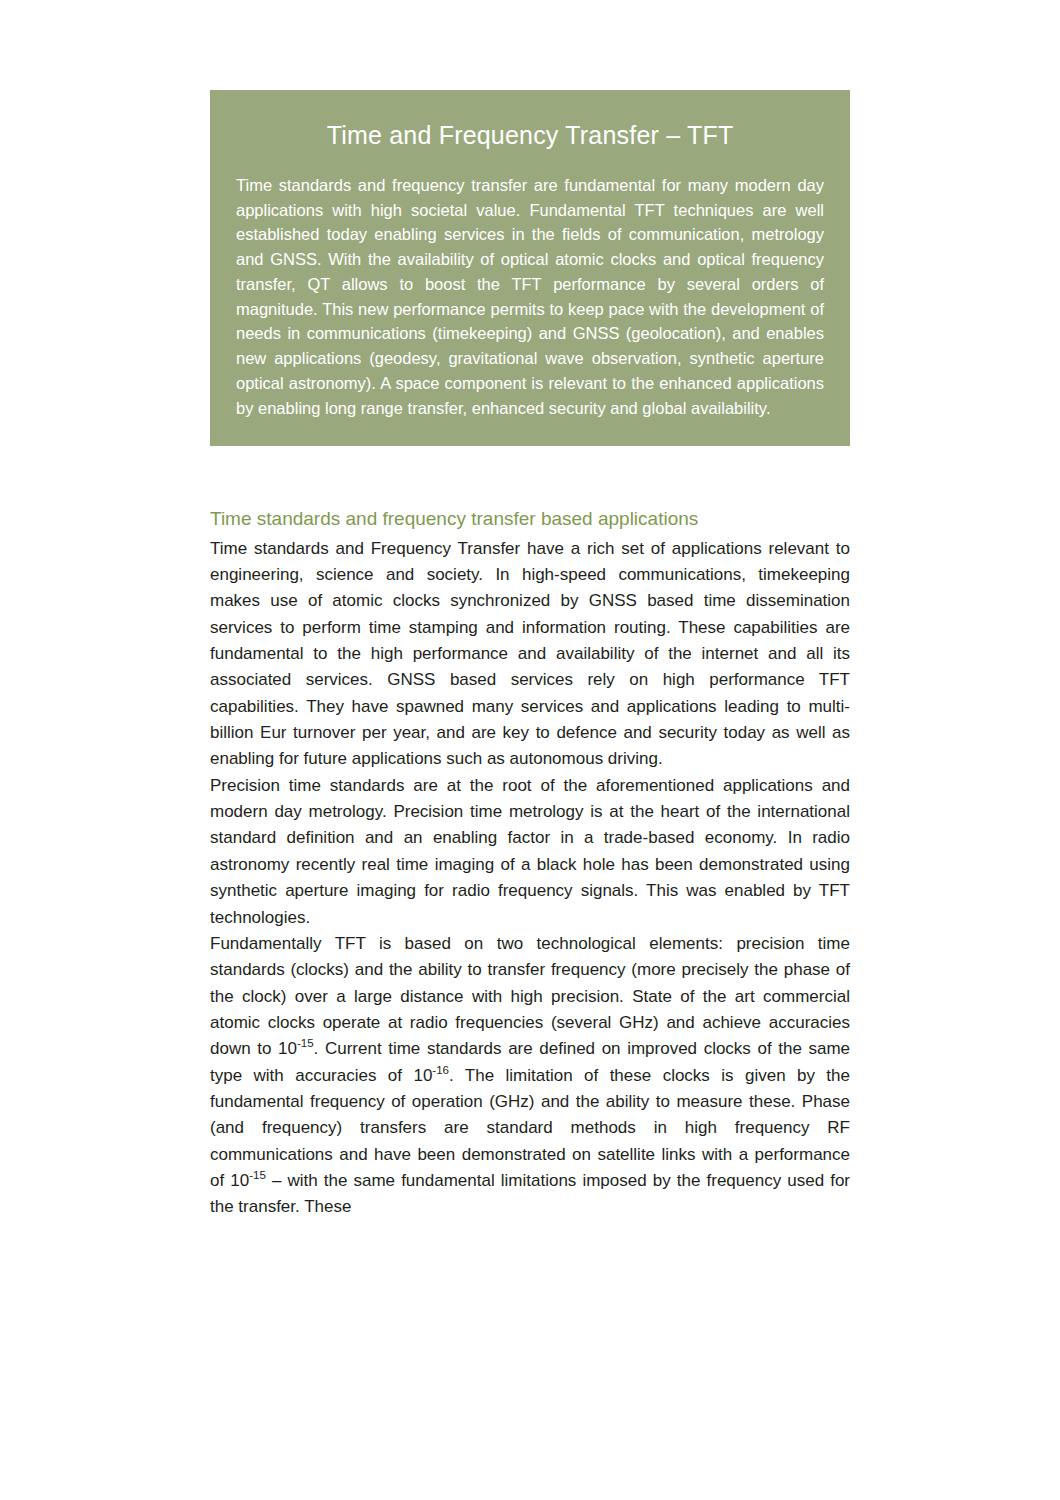Time and Frequency Transfer – TFT
Time standards and frequency transfer are fundamental for many modern day applications with high societal value. Fundamental TFT techniques are well established today enabling services in the fields of communication, metrology and GNSS. With the availability of optical atomic clocks and optical frequency transfer, QT allows to boost the TFT performance by several orders of magnitude. This new performance permits to keep pace with the development of needs in communications (timekeeping) and GNSS (geolocation), and enables new applications (geodesy, gravitational wave observation, synthetic aperture optical astronomy). A space component is relevant to the enhanced applications by enabling long range transfer, enhanced security and global availability.
Time standards and frequency transfer based applications
Time standards and Frequency Transfer have a rich set of applications relevant to engineering, science and society. In high-speed communications, timekeeping makes use of atomic clocks synchronized by GNSS based time dissemination services to perform time stamping and information routing. These capabilities are fundamental to the high performance and availability of the internet and all its associated services. GNSS based services rely on high performance TFT capabilities. They have spawned many services and applications leading to multi-billion Eur turnover per year, and are key to defence and security today as well as enabling for future applications such as autonomous driving.
Precision time standards are at the root of the aforementioned applications and modern day metrology. Precision time metrology is at the heart of the international standard definition and an enabling factor in a trade-based economy. In radio astronomy recently real time imaging of a black hole has been demonstrated using synthetic aperture imaging for radio frequency signals. This was enabled by TFT technologies.
Fundamentally TFT is based on two technological elements: precision time standards (clocks) and the ability to transfer frequency (more precisely the phase of the clock) over a large distance with high precision. State of the art commercial atomic clocks operate at radio frequencies (several GHz) and achieve accuracies down to 10-15. Current time standards are defined on improved clocks of the same type with accuracies of 10-16. The limitation of these clocks is given by the fundamental frequency of operation (GHz) and the ability to measure these. Phase (and frequency) transfers are standard methods in high frequency RF communications and have been demonstrated on satellite links with a performance of 10-15 – with the same fundamental limitations imposed by the frequency used for the transfer. These